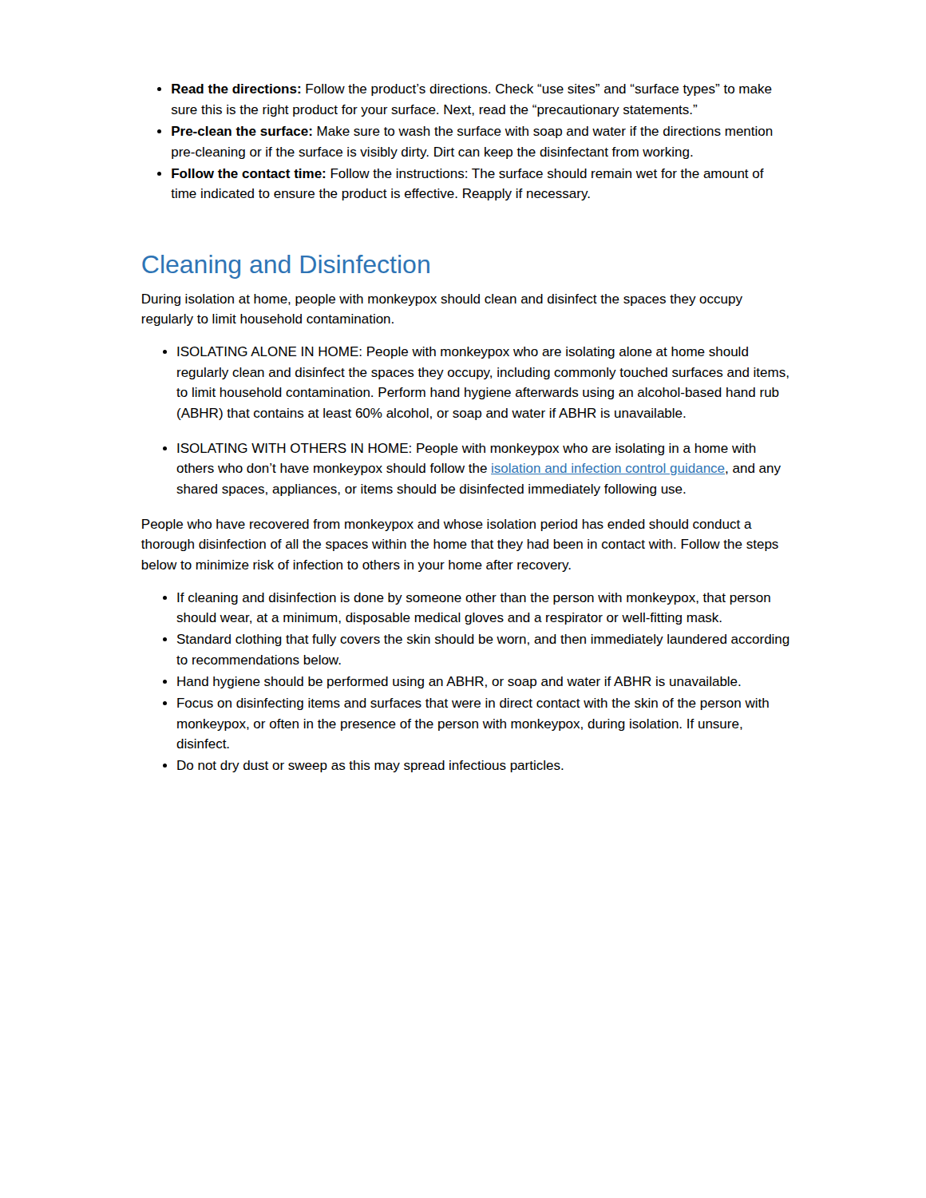Read the directions: Follow the product’s directions. Check “use sites” and “surface types” to make sure this is the right product for your surface. Next, read the “precautionary statements.”
Pre-clean the surface: Make sure to wash the surface with soap and water if the directions mention pre-cleaning or if the surface is visibly dirty. Dirt can keep the disinfectant from working.
Follow the contact time: Follow the instructions: The surface should remain wet for the amount of time indicated to ensure the product is effective. Reapply if necessary.
Cleaning and Disinfection
During isolation at home, people with monkeypox should clean and disinfect the spaces they occupy regularly to limit household contamination.
ISOLATING ALONE IN HOME: People with monkeypox who are isolating alone at home should regularly clean and disinfect the spaces they occupy, including commonly touched surfaces and items, to limit household contamination. Perform hand hygiene afterwards using an alcohol-based hand rub (ABHR) that contains at least 60% alcohol, or soap and water if ABHR is unavailable.
ISOLATING WITH OTHERS IN HOME: People with monkeypox who are isolating in a home with others who don’t have monkeypox should follow the isolation and infection control guidance, and any shared spaces, appliances, or items should be disinfected immediately following use.
People who have recovered from monkeypox and whose isolation period has ended should conduct a thorough disinfection of all the spaces within the home that they had been in contact with. Follow the steps below to minimize risk of infection to others in your home after recovery.
If cleaning and disinfection is done by someone other than the person with monkeypox, that person should wear, at a minimum, disposable medical gloves and a respirator or well-fitting mask.
Standard clothing that fully covers the skin should be worn, and then immediately laundered according to recommendations below.
Hand hygiene should be performed using an ABHR, or soap and water if ABHR is unavailable.
Focus on disinfecting items and surfaces that were in direct contact with the skin of the person with monkeypox, or often in the presence of the person with monkeypox, during isolation. If unsure, disinfect.
Do not dry dust or sweep as this may spread infectious particles.